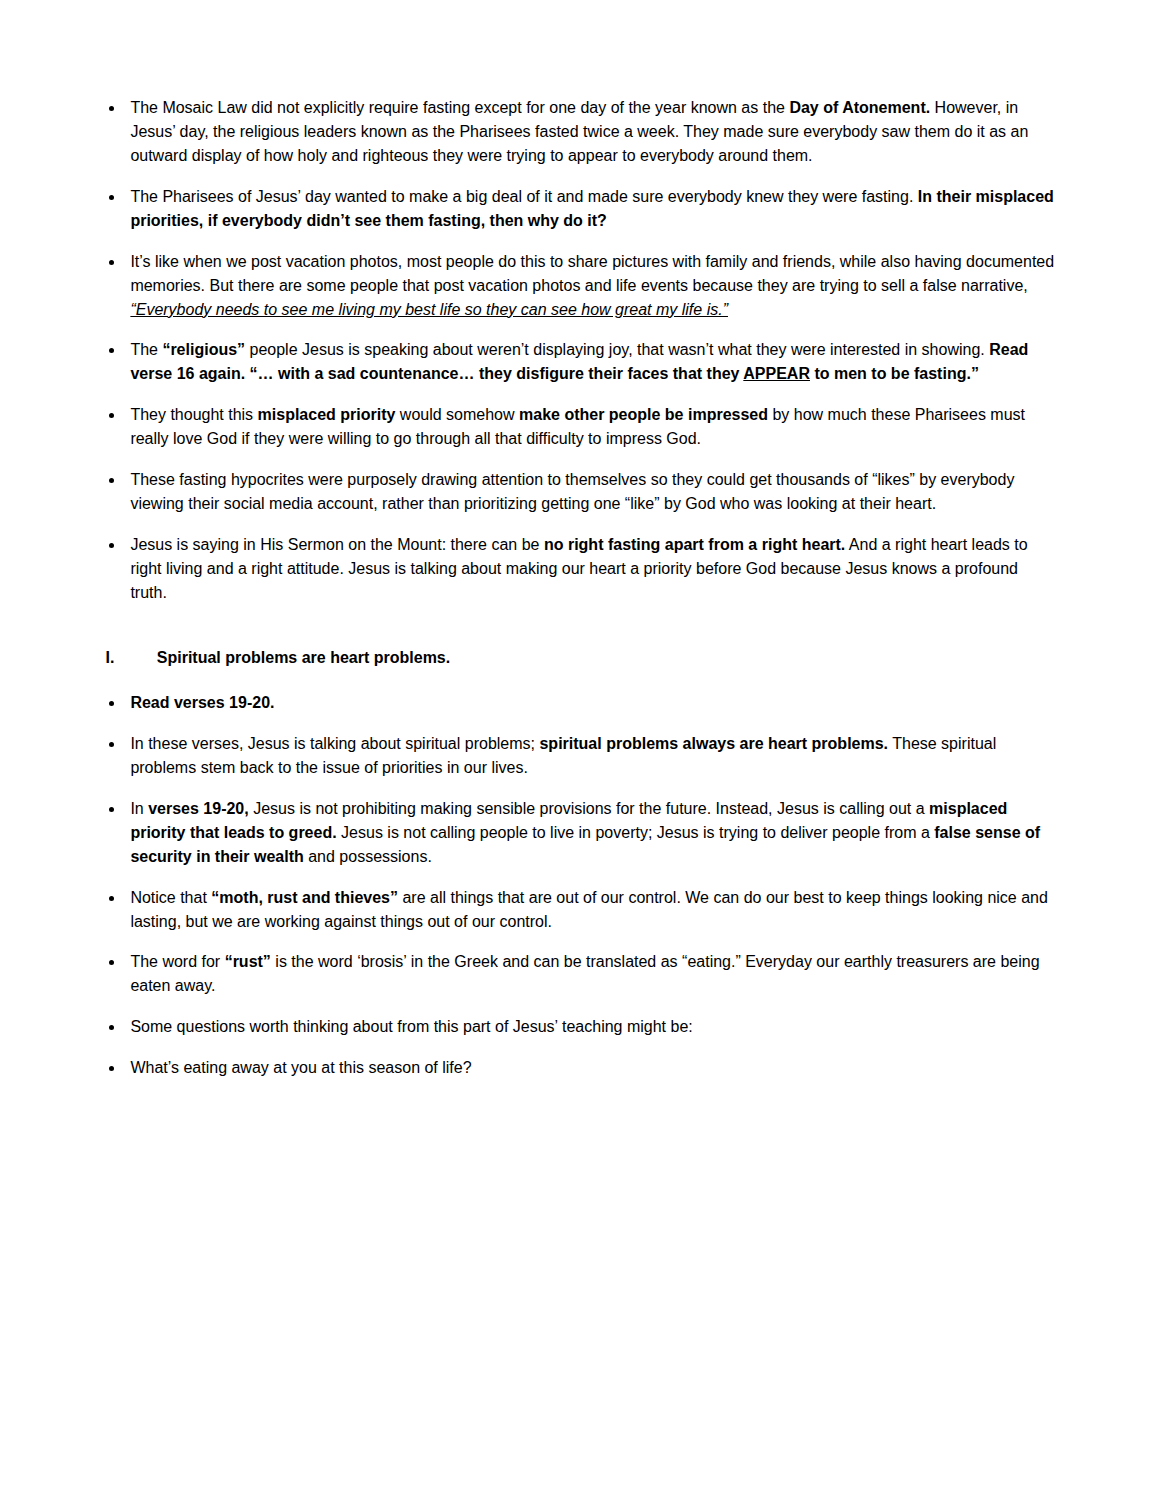The Mosaic Law did not explicitly require fasting except for one day of the year known as the Day of Atonement. However, in Jesus’ day, the religious leaders known as the Pharisees fasted twice a week. They made sure everybody saw them do it as an outward display of how holy and righteous they were trying to appear to everybody around them.
The Pharisees of Jesus’ day wanted to make a big deal of it and made sure everybody knew they were fasting. In their misplaced priorities, if everybody didn’t see them fasting, then why do it?
It’s like when we post vacation photos, most people do this to share pictures with family and friends, while also having documented memories. But there are some people that post vacation photos and life events because they are trying to sell a false narrative, “Everybody needs to see me living my best life so they can see how great my life is.”
The “religious” people Jesus is speaking about weren’t displaying joy, that wasn’t what they were interested in showing. Read verse 16 again. “… with a sad countenance… they disfigure their faces that they APPEAR to men to be fasting.”
They thought this misplaced priority would somehow make other people be impressed by how much these Pharisees must really love God if they were willing to go through all that difficulty to impress God.
These fasting hypocrites were purposely drawing attention to themselves so they could get thousands of “likes” by everybody viewing their social media account, rather than prioritizing getting one “like” by God who was looking at their heart.
Jesus is saying in His Sermon on the Mount: there can be no right fasting apart from a right heart. And a right heart leads to right living and a right attitude. Jesus is talking about making our heart a priority before God because Jesus knows a profound truth.
I. Spiritual problems are heart problems.
Read verses 19-20.
In these verses, Jesus is talking about spiritual problems; spiritual problems always are heart problems. These spiritual problems stem back to the issue of priorities in our lives.
In verses 19-20, Jesus is not prohibiting making sensible provisions for the future. Instead, Jesus is calling out a misplaced priority that leads to greed. Jesus is not calling people to live in poverty; Jesus is trying to deliver people from a false sense of security in their wealth and possessions.
Notice that “moth, rust and thieves” are all things that are out of our control. We can do our best to keep things looking nice and lasting, but we are working against things out of our control.
The word for “rust” is the word ‘brosis’ in the Greek and can be translated as “eating.” Everyday our earthly treasurers are being eaten away.
Some questions worth thinking about from this part of Jesus’ teaching might be:
What’s eating away at you at this season of life?